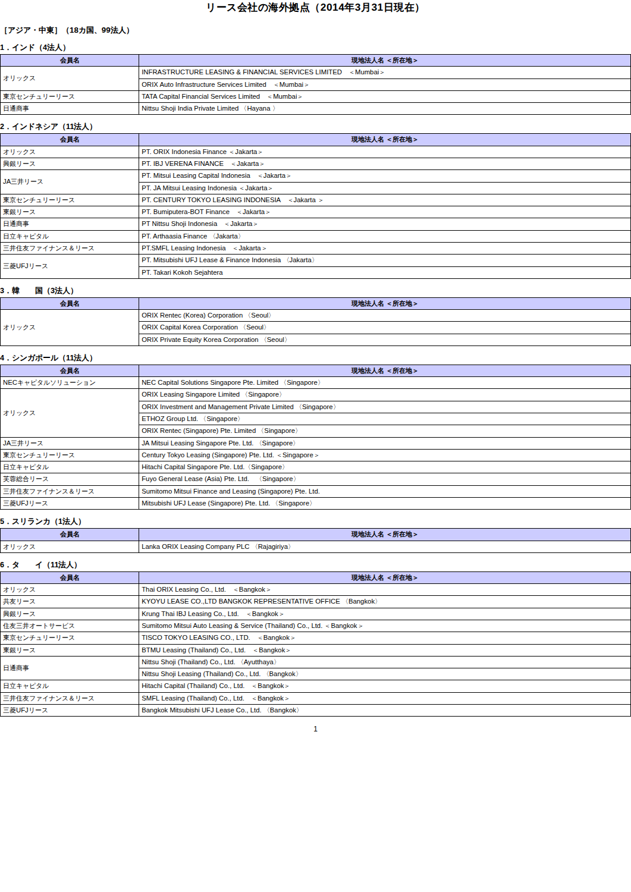リース会社の海外拠点（2014年3月31日現在）
［アジア・中東］（18カ国、99法人）
1．インド（4法人）
| 会員名 | 現地法人名 ＜所在地＞ |
| --- | --- |
| オリックス | INFRASTRUCTURE LEASING & FINANCIAL SERVICES LIMITED ＜Mumbai＞ |
| ORIX Auto Infrastructure Services Limited ＜Mumbai＞ |
| 東京センチュリーリース | TATA Capital Financial Services Limited ＜Mumbai＞ |
| 日通商事 | Nittsu Shoji India Private Limited 〈Hayana 〉 |
2．インドネシア（11法人）
| 会員名 | 現地法人名 ＜所在地＞ |
| --- | --- |
| オリックス | PT. ORIX Indonesia Finance ＜Jakarta＞ |
| 興銀リース | PT. IBJ VERENA FINANCE ＜Jakarta＞ |
| JA三井リース | PT. Mitsui Leasing Capital Indonesia ＜Jakarta＞ |
| PT. JA Mitsui Leasing Indonesia ＜Jakarta＞ |
| 東京センチュリーリース | PT. CENTURY TOKYO LEASING INDONESIA ＜Jakarta ＞ |
| 東銀リース | PT. Bumiputera-BOT Finance ＜Jakarta＞ |
| 日通商事 | PT Nittsu Shoji Indonesia ＜Jakarta＞ |
| 日立キャピタル | PT. Arthaasia Finance 〈Jakarta〉 |
| 三井住友ファイナンス＆リース | PT.SMFL Leasing Indonesia ＜Jakarta＞ |
| 三菱UFJリース | PT. Mitsubishi UFJ Lease & Finance Indonesia 〈Jakarta〉 |
| PT. Takari Kokoh Sejahtera |
3．韓　　国（3法人）
| 会員名 | 現地法人名 ＜所在地＞ |
| --- | --- |
| オリックス | ORIX Rentec (Korea) Corporation 〈Seoul〉 |
| ORIX Capital Korea Corporation 〈Seoul〉 |
| ORIX Private Equity Korea Corporation 〈Seoul〉 |
4．シンガポール（11法人）
| 会員名 | 現地法人名 ＜所在地＞ |
| --- | --- |
| NECキャピタルソリューション | NEC Capital Solutions Singapore Pte. Limited 〈Singapore〉 |
| オリックス | ORIX Leasing Singapore Limited 〈Singapore〉 |
| ORIX Investment and Management Private Limited 〈Singapore〉 |
| ETHOZ Group Ltd. 〈Singapore〉 |
| ORIX Rentec (Singapore) Pte. Limited 〈Singapore〉 |
| JA三井リース | JA Mitsui Leasing Singapore Pte. Ltd. 〈Singapore〉 |
| 東京センチュリーリース | Century Tokyo Leasing (Singapore) Pte. Ltd. ＜Singapore＞ |
| 日立キャピタル | Hitachi Capital Singapore Pte. Ltd.〈Singapore〉 |
| 芙蓉総合リース | Fuyo General Lease (Asia) Pte. Ltd. 〈Singapore〉 |
| 三井住友ファイナンス＆リース | Sumitomo Mitsui Finance and Leasing (Singapore) Pte. Ltd. |
| 三菱UFJリース | Mitsubishi UFJ Lease (Singapore) Pte. Ltd. 〈Singapore〉 |
5．スリランカ（1法人）
| 会員名 | 現地法人名 ＜所在地＞ |
| --- | --- |
| オリックス | Lanka ORIX Leasing Company PLC 〈Rajagiriya〉 |
6．タ　　イ（11法人）
| 会員名 | 現地法人名 ＜所在地＞ |
| --- | --- |
| オリックス | Thai ORIX Leasing Co., Ltd. ＜Bangkok＞ |
| 共友リース | KYOYU LEASE CO.,LTD BANGKOK REPRESENTATIVE OFFICE 〈Bangkok〉 |
| 興銀リース | Krung Thai IBJ Leasing Co., Ltd. ＜Bangkok＞ |
| 住友三井オートサービス | Sumitomo Mitsui Auto Leasing & Service (Thailand) Co., Ltd. ＜Bangkok＞ |
| 東京センチュリーリース | TISCO TOKYO LEASING CO., LTD. ＜Bangkok＞ |
| 東銀リース | BTMU Leasing (Thailand) Co., Ltd. ＜Bangkok＞ |
| 日通商事 | Nittsu Shoji (Thailand) Co., Ltd. 〈Ayutthaya〉 |
| Nittsu Shoji Leasing (Thailand) Co., Ltd. 〈Bangkok〉 |
| 日立キャピタル | Hitachi Capital (Thailand) Co., Ltd. ＜Bangkok＞ |
| 三井住友ファイナンス＆リース | SMFL Leasing (Thailand) Co., Ltd. ＜Bangkok＞ |
| 三菱UFJリース | Bangkok Mitsubishi UFJ Lease Co., Ltd. 〈Bangkok〉 |
1